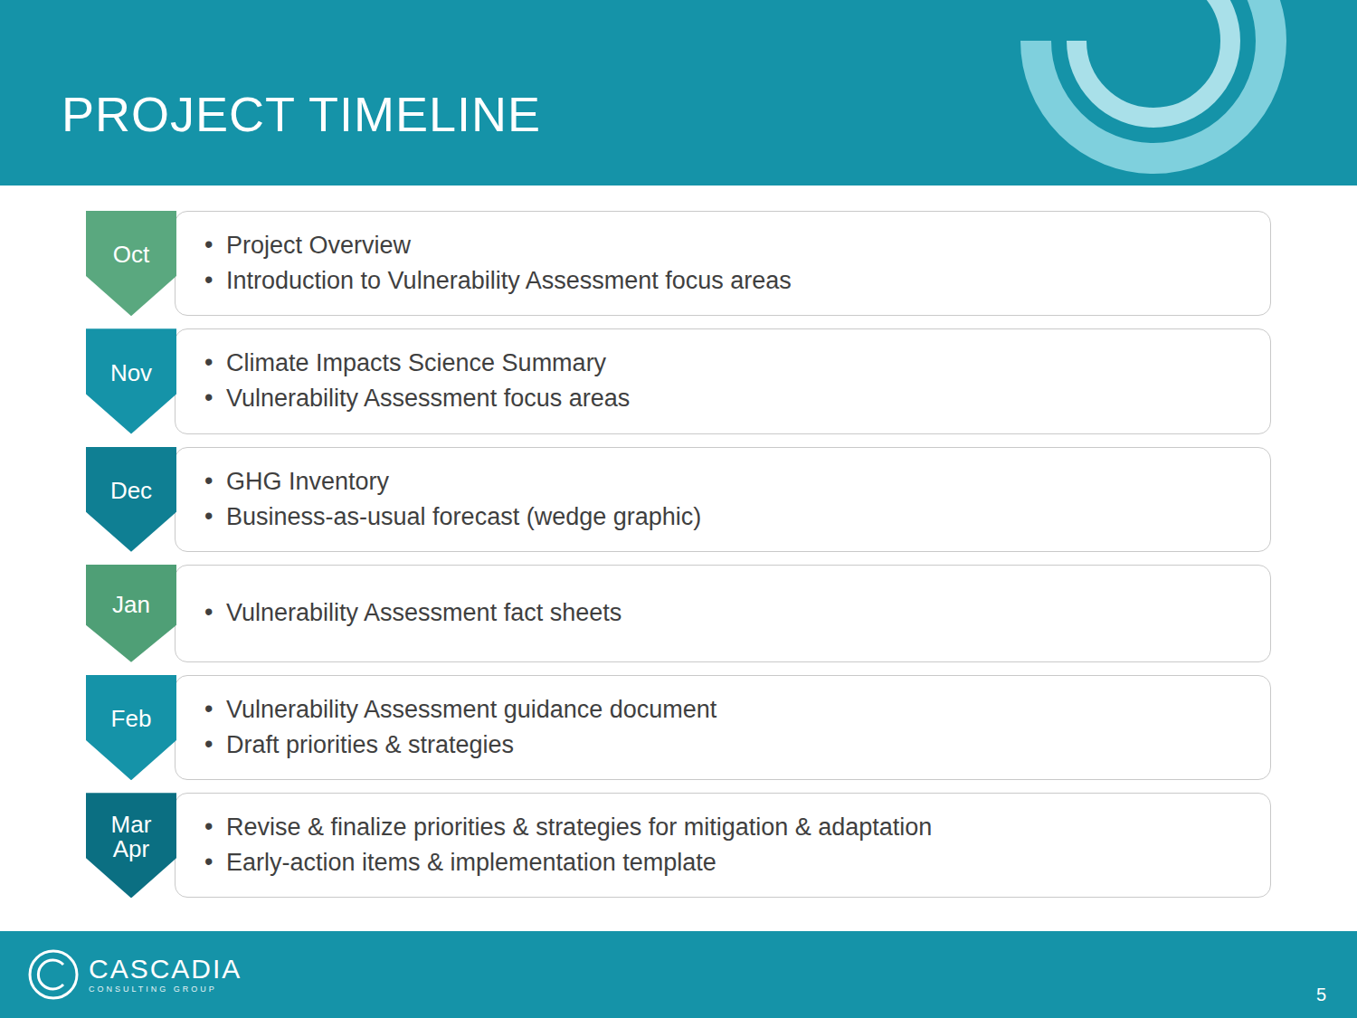Project Timeline
Oct
Project Overview
Introduction to Vulnerability Assessment focus areas
Nov
Climate Impacts Science Summary
Vulnerability Assessment focus areas
Dec
GHG Inventory
Business-as-usual forecast (wedge graphic)
Jan
Vulnerability Assessment fact sheets
Feb
Vulnerability Assessment guidance document
Draft priorities & strategies
Mar
Apr
Revise & finalize priorities & strategies for mitigation & adaptation
Early-action items & implementation template
CASCADIA
CONSULTING GROUP
5